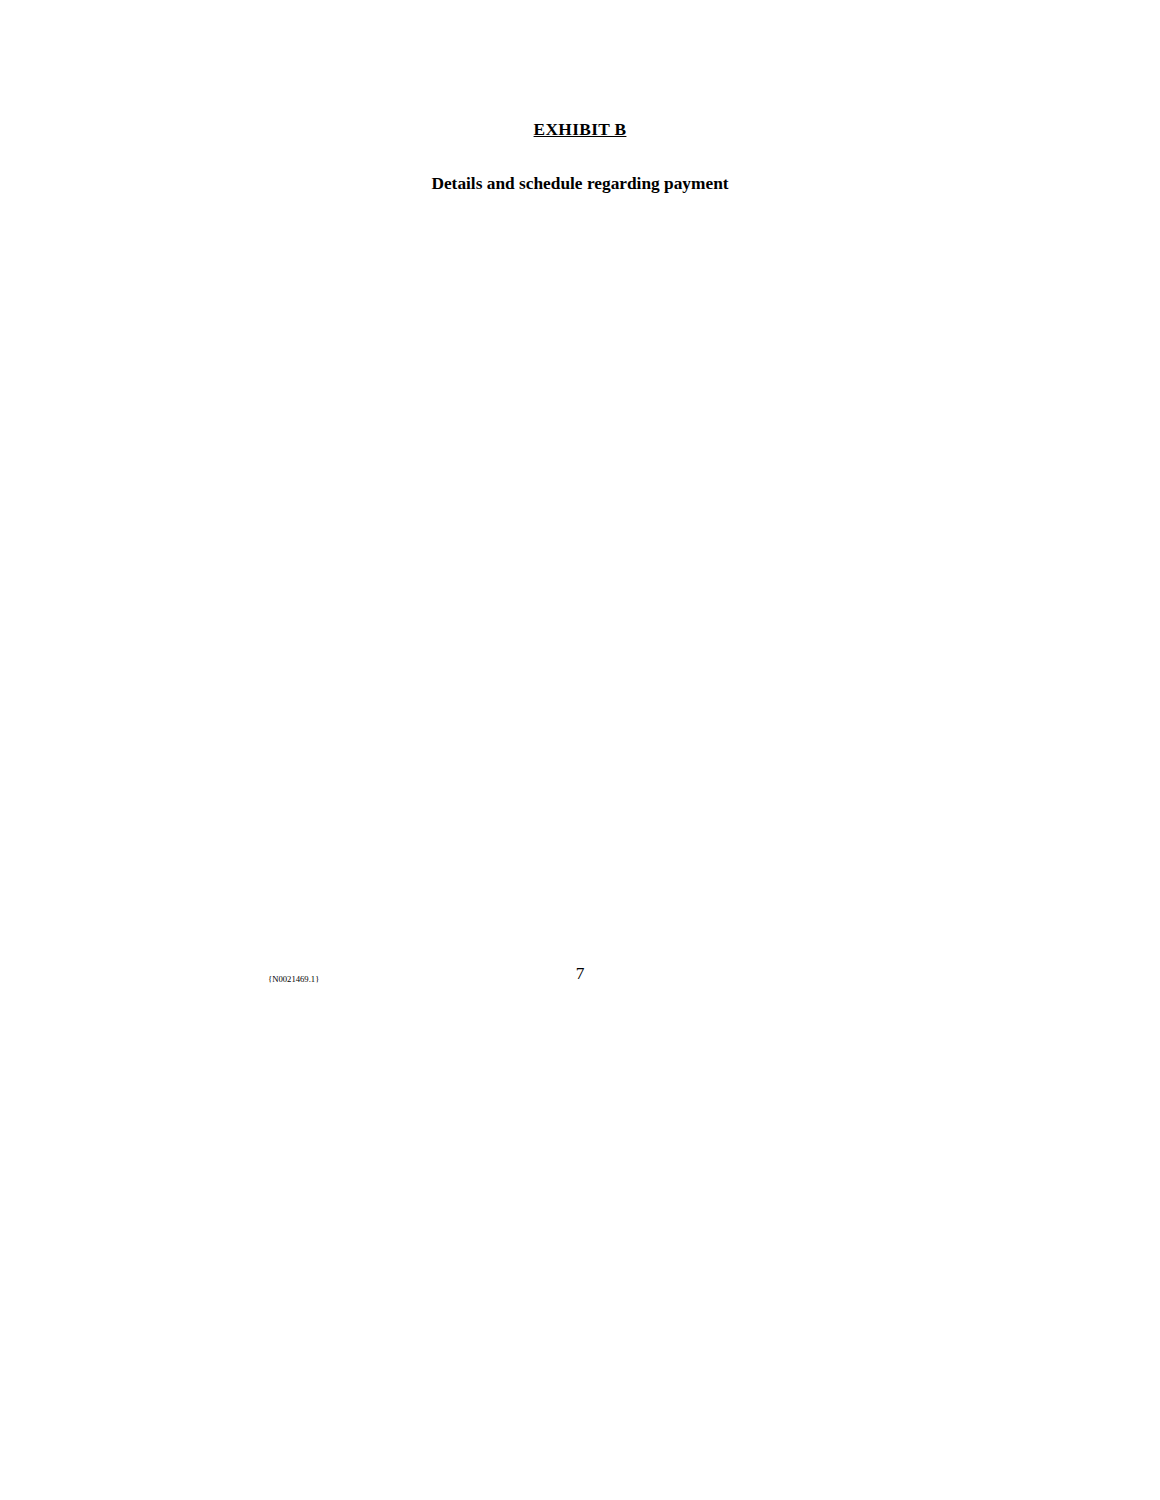EXHIBIT B
Details and schedule regarding payment
{N0021469.1} 7